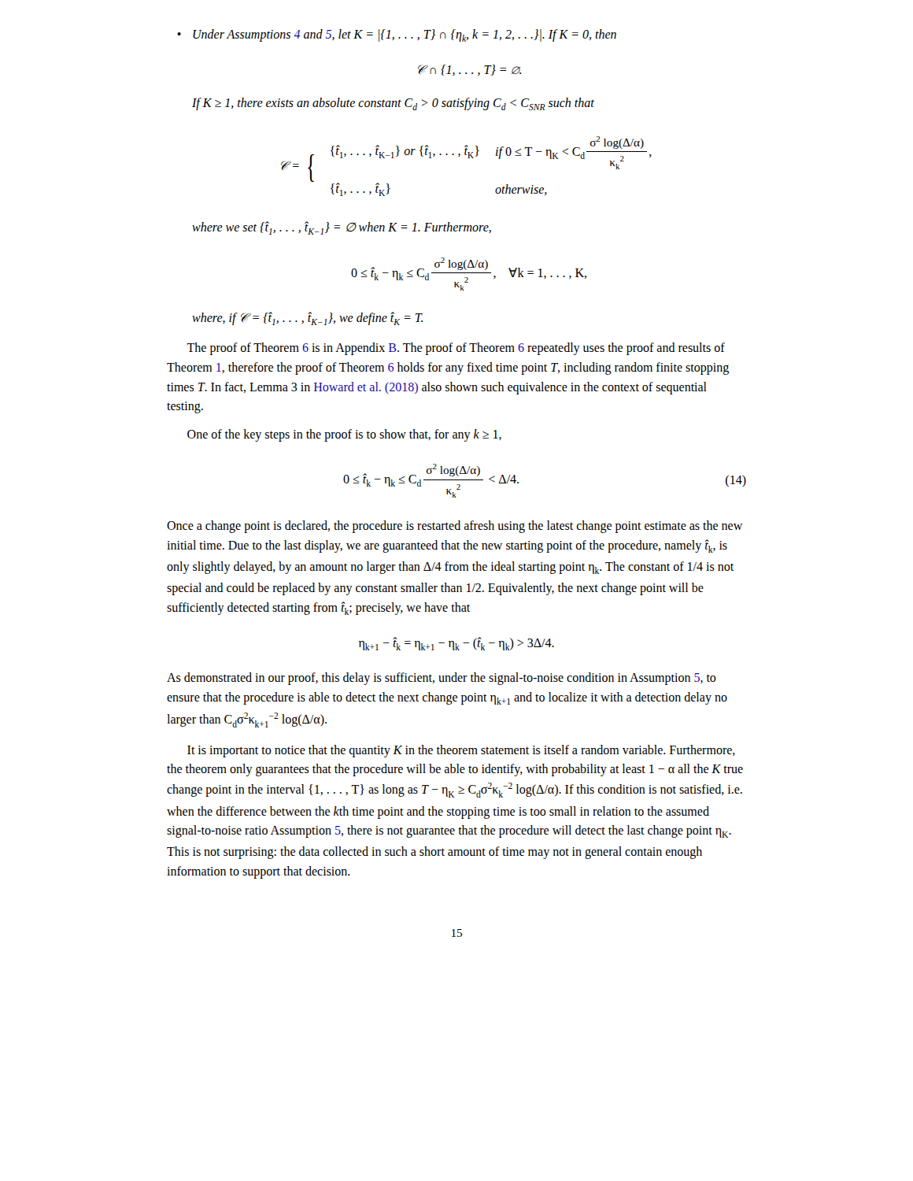Under Assumptions 4 and 5, let K = |{1, . . . , T} ∩ {ηk, k = 1, 2, . . .}|. If K = 0, then
𝒞 ∩ {1, . . . , T} = ∅.
If K ≥ 1, there exists an absolute constant Cd > 0 satisfying Cd < CSNR such that
𝒞 = {
| { t̂ 1 , . . . , t̂ K−1 } or { t̂ 1 , . . . , t̂ K } | if 0 ≤ T − η K < C d σ 2 log(Δ/α) κ k 2 , |
| { t̂ 1 , . . . , t̂ K } | otherwise, |
where we set {t̂1, . . . , t̂K−1} = ∅ when K = 1. Furthermore,
0 ≤ t̂k − ηk ≤ Cdσ2 log(Δ/α) κk2, ∀k = 1, . . . , K,
where, if 𝒞 = {t̂1, . . . , t̂K−1}, we define t̂K = T.
The proof of Theorem 6 is in Appendix B. The proof of Theorem 6 repeatedly uses the proof and results of Theorem 1, therefore the proof of Theorem 6 holds for any fixed time point T, including random finite stopping times T. In fact, Lemma 3 in Howard et al. (2018) also shown such equivalence in the context of sequential testing.
One of the key steps in the proof is to show that, for any k ≥ 1,
0 ≤ t̂k − ηk ≤ Cdσ2 log(Δ/α) κk2 < Δ/4.
(14)
Once a change point is declared, the procedure is restarted afresh using the latest change point estimate as the new initial time. Due to the last display, we are guaranteed that the new starting point of the procedure, namely t̂k, is only slightly delayed, by an amount no larger than Δ/4 from the ideal starting point ηk. The constant of 1/4 is not special and could be replaced by any constant smaller than 1/2. Equivalently, the next change point will be sufficiently detected starting from t̂k; precisely, we have that
ηk+1 − t̂k = ηk+1 − ηk − (t̂k − ηk) > 3Δ/4.
As demonstrated in our proof, this delay is sufficient, under the signal-to-noise condition in Assumption 5, to ensure that the procedure is able to detect the next change point ηk+1 and to localize it with a detection delay no larger than Cdσ2κk+1−2 log(Δ/α).
It is important to notice that the quantity K in the theorem statement is itself a random variable. Furthermore, the theorem only guarantees that the procedure will be able to identify, with probability at least 1 − α all the K true change point in the interval {1, . . . , T} as long as T − ηK ≥ Cdσ2κk−2 log(Δ/α). If this condition is not satisfied, i.e. when the difference between the kth time point and the stopping time is too small in relation to the assumed signal-to-noise ratio Assumption 5, there is not guarantee that the procedure will detect the last change point ηK. This is not surprising: the data collected in such a short amount of time may not in general contain enough information to support that decision.
15